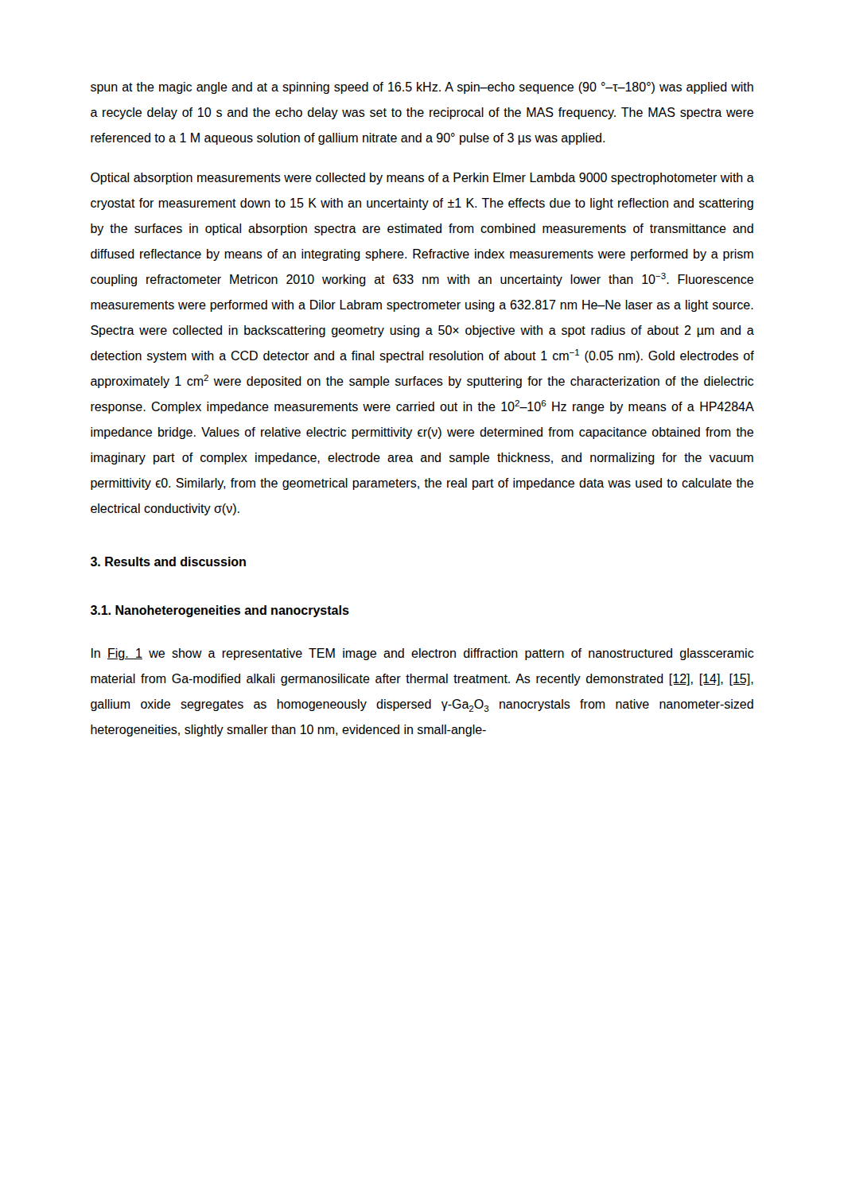spun at the magic angle and at a spinning speed of 16.5 kHz. A spin–echo sequence (90 °–τ–180°) was applied with a recycle delay of 10 s and the echo delay was set to the reciprocal of the MAS frequency. The MAS spectra were referenced to a 1 M aqueous solution of gallium nitrate and a 90° pulse of 3 µs was applied.
Optical absorption measurements were collected by means of a Perkin Elmer Lambda 9000 spectrophotometer with a cryostat for measurement down to 15 K with an uncertainty of ±1 K. The effects due to light reflection and scattering by the surfaces in optical absorption spectra are estimated from combined measurements of transmittance and diffused reflectance by means of an integrating sphere. Refractive index measurements were performed by a prism coupling refractometer Metricon 2010 working at 633 nm with an uncertainty lower than 10−3. Fluorescence measurements were performed with a Dilor Labram spectrometer using a 632.817 nm He–Ne laser as a light source. Spectra were collected in backscattering geometry using a 50× objective with a spot radius of about 2 µm and a detection system with a CCD detector and a final spectral resolution of about 1 cm−1 (0.05 nm). Gold electrodes of approximately 1 cm2 were deposited on the sample surfaces by sputtering for the characterization of the dielectric response. Complex impedance measurements were carried out in the 102–106 Hz range by means of a HP4284A impedance bridge. Values of relative electric permittivity ϵr(ν) were determined from capacitance obtained from the imaginary part of complex impedance, electrode area and sample thickness, and normalizing for the vacuum permittivity ϵ0. Similarly, from the geometrical parameters, the real part of impedance data was used to calculate the electrical conductivity σ(ν).
3. Results and discussion
3.1. Nanoheterogeneities and nanocrystals
In Fig. 1 we show a representative TEM image and electron diffraction pattern of nanostructured glassceramic material from Ga-modified alkali germanosilicate after thermal treatment. As recently demonstrated [12], [14], [15], gallium oxide segregates as homogeneously dispersed γ-Ga2O3 nanocrystals from native nanometer-sized heterogeneities, slightly smaller than 10 nm, evidenced in small-angle-